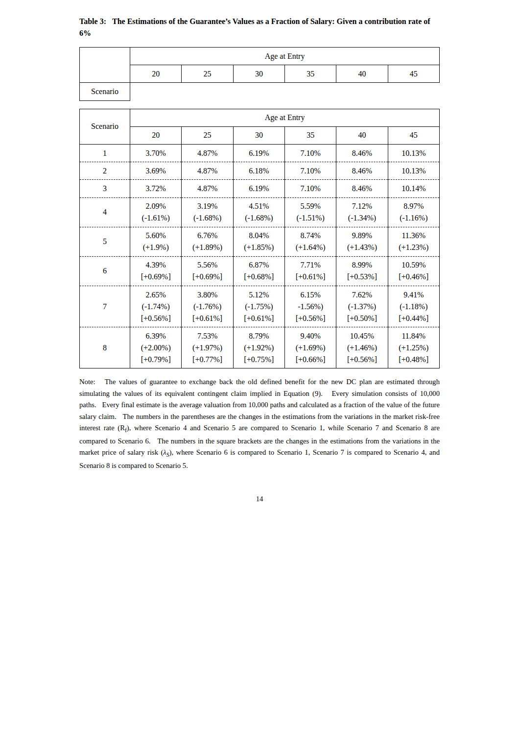Table 3: The Estimations of the Guarantee’s Values as a Fraction of Salary: Given a contribution rate of 6%
| | Age at Entry |
| --- | --- |
| 20 | 25 | 30 | 35 | 40 | 45 |
| Scenario | |
| Scenario | Age at Entry |
| --- | --- |
| 20 | 25 | 30 | 35 | 40 | 45 |
| 1 | 3.70% | 4.87% | 6.19% | 7.10% | 8.46% | 10.13% |
| 2 | 3.69% | 4.87% | 6.18% | 7.10% | 8.46% | 10.13% |
| 3 | 3.72% | 4.87% | 6.19% | 7.10% | 8.46% | 10.14% |
| 4 | 2.09% (-1.61%) | 3.19% (-1.68%) | 4.51% (-1.68%) | 5.59% (-1.51%) | 7.12% (-1.34%) | 8.97% (-1.16%) |
| 5 | 5.60% (+1.9%) | 6.76% (+1.89%) | 8.04% (+1.85%) | 8.74% (+1.64%) | 9.89% (+1.43%) | 11.36% (+1.23%) |
| 6 | 4.39% [+0.69%] | 5.56% [+0.69%] | 6.87% [+0.68%] | 7.71% [+0.61%] | 8.99% [+0.53%] | 10.59% [+0.46%] |
| 7 | 2.65% (-1.74%) [+0.56%] | 3.80% (-1.76%) [+0.61%] | 5.12% (-1.75%) [+0.61%] | 6.15% -1.56%) [+0.56%] | 7.62% (-1.37%) [+0.50%] | 9.41% (-1.18%) [+0.44%] |
| 8 | 6.39% (+2.00%) [+0.79%] | 7.53% (+1.97%) [+0.77%] | 8.79% (+1.92%) [+0.75%] | 9.40% (+1.69%) [+0.66%] | 10.45% (+1.46%) [+0.56%] | 11.84% (+1.25%) [+0.48%] |
Note: The values of guarantee to exchange back the old defined benefit for the new DC plan are estimated through simulating the values of its equivalent contingent claim implied in Equation (9). Every simulation consists of 10,000 paths. Every final estimate is the average valuation from 10,000 paths and calculated as a fraction of the value of the future salary claim. The numbers in the parentheses are the changes in the estimations from the variations in the market risk-free interest rate (Rf), where Scenario 4 and Scenario 5 are compared to Scenario 1, while Scenario 7 and Scenario 8 are compared to Scenario 6. The numbers in the square brackets are the changes in the estimations from the variations in the market price of salary risk (λS), where Scenario 6 is compared to Scenario 1, Scenario 7 is compared to Scenario 4, and Scenario 8 is compared to Scenario 5.
14